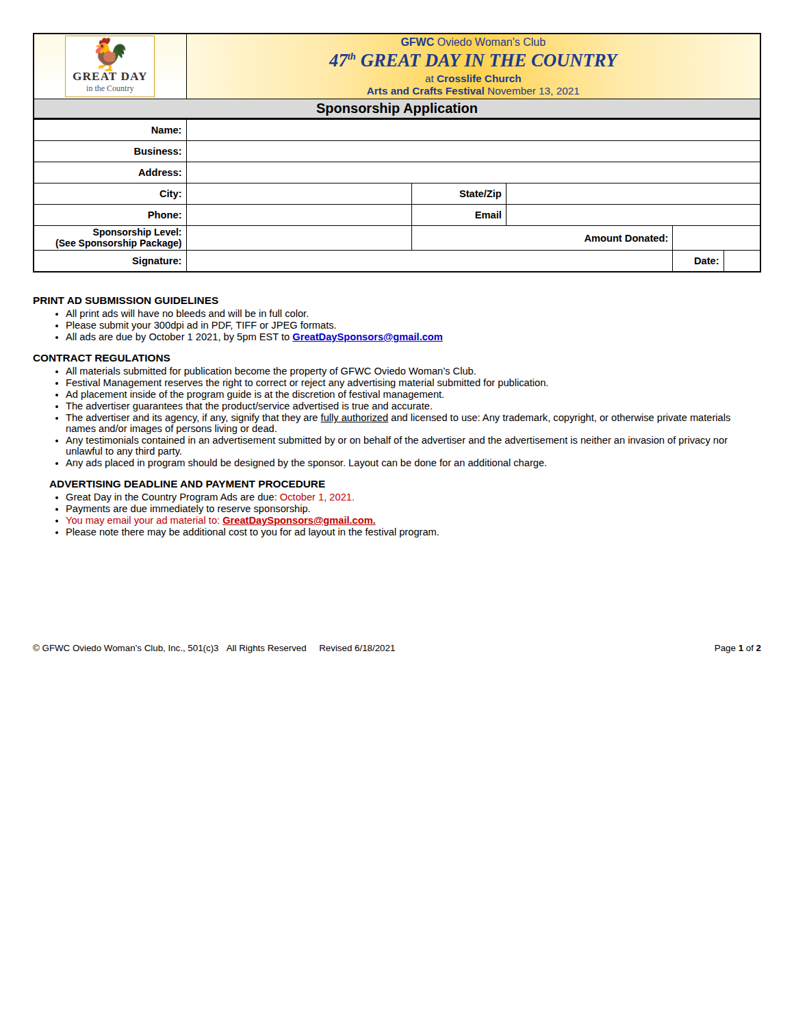| 🐓 GREAT DAY in the Country | GFWC Oviedo Woman's Club 47 th GREAT DAY IN THE COUNTRY at Crosslife Church Arts and Crafts Festival November 13, 2021 |
| Sponsorship Application |
| Name: | |
| Business: | |
| Address: | |
| City: | | State/Zip | |
| Phone: | | Email | |
| Sponsorship Level: (See Sponsorship Package) | | Amount Donated: | |
| Signature: | | Date: | |
PRINT AD SUBMISSION GUIDELINES
All print ads will have no bleeds and will be in full color.
Please submit your 300dpi ad in PDF, TIFF or JPEG formats.
All ads are due by October 1 2021, by 5pm EST to GreatDaySponsors@gmail.com
CONTRACT REGULATIONS
All materials submitted for publication become the property of GFWC Oviedo Woman’s Club.
Festival Management reserves the right to correct or reject any advertising material submitted for publication.
Ad placement inside of the program guide is at the discretion of festival management.
The advertiser guarantees that the product/service advertised is true and accurate.
The advertiser and its agency, if any, signify that they are fully authorized and licensed to use: Any trademark, copyright, or otherwise private materials names and/or images of persons living or dead.
Any testimonials contained in an advertisement submitted by or on behalf of the advertiser and the advertisement is neither an invasion of privacy nor unlawful to any third party.
Any ads placed in program should be designed by the sponsor. Layout can be done for an additional charge.
ADVERTISING DEADLINE AND PAYMENT PROCEDURE
Great Day in the Country Program Ads are due: October 1, 2021.
Payments are due immediately to reserve sponsorship.
You may email your ad material to: GreatDaySponsors@gmail.com.
Please note there may be additional cost to you for ad layout in the festival program.
© GFWC Oviedo Woman’s Club, Inc., 501(c)3 All Rights Reserved Revised 6/18/2021 Page 1 of 2